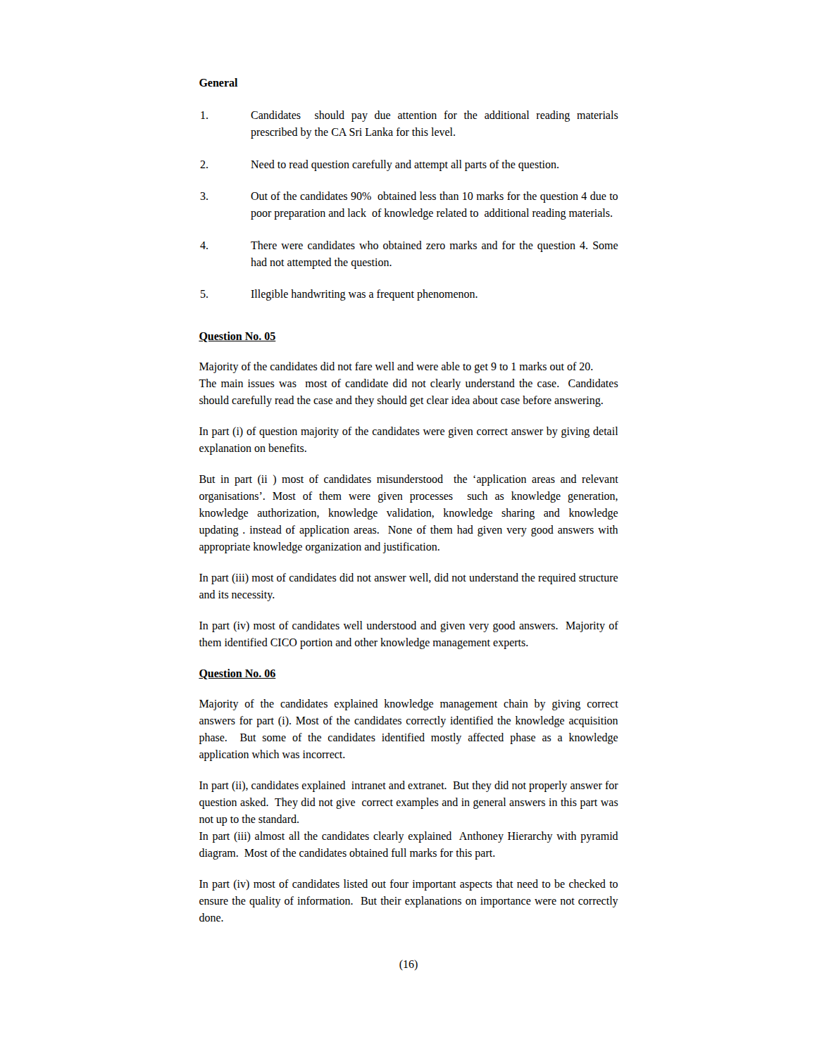General
1. Candidates should pay due attention for the additional reading materials prescribed by the CA Sri Lanka for this level.
2. Need to read question carefully and attempt all parts of the question.
3. Out of the candidates 90% obtained less than 10 marks for the question 4 due to poor preparation and lack of knowledge related to additional reading materials.
4. There were candidates who obtained zero marks and for the question 4. Some had not attempted the question.
5. Illegible handwriting was a frequent phenomenon.
Question No. 05
Majority of the candidates did not fare well and were able to get 9 to 1 marks out of 20.
The main issues was most of candidate did not clearly understand the case. Candidates should carefully read the case and they should get clear idea about case before answering.
In part (i) of question majority of the candidates were given correct answer by giving detail explanation on benefits.
But in part (ii ) most of candidates misunderstood the ‘application areas and relevant organisations’. Most of them were given processes such as knowledge generation, knowledge authorization, knowledge validation, knowledge sharing and knowledge updating . instead of application areas. None of them had given very good answers with appropriate knowledge organization and justification.
In part (iii) most of candidates did not answer well, did not understand the required structure and its necessity.
In part (iv) most of candidates well understood and given very good answers. Majority of them identified CICO portion and other knowledge management experts.
Question No. 06
Majority of the candidates explained knowledge management chain by giving correct answers for part (i). Most of the candidates correctly identified the knowledge acquisition phase. But some of the candidates identified mostly affected phase as a knowledge application which was incorrect.
In part (ii), candidates explained intranet and extranet. But they did not properly answer for question asked. They did not give correct examples and in general answers in this part was not up to the standard.
In part (iii) almost all the candidates clearly explained Anthoney Hierarchy with pyramid diagram. Most of the candidates obtained full marks for this part.
In part (iv) most of candidates listed out four important aspects that need to be checked to ensure the quality of information. But their explanations on importance were not correctly done.
(16)